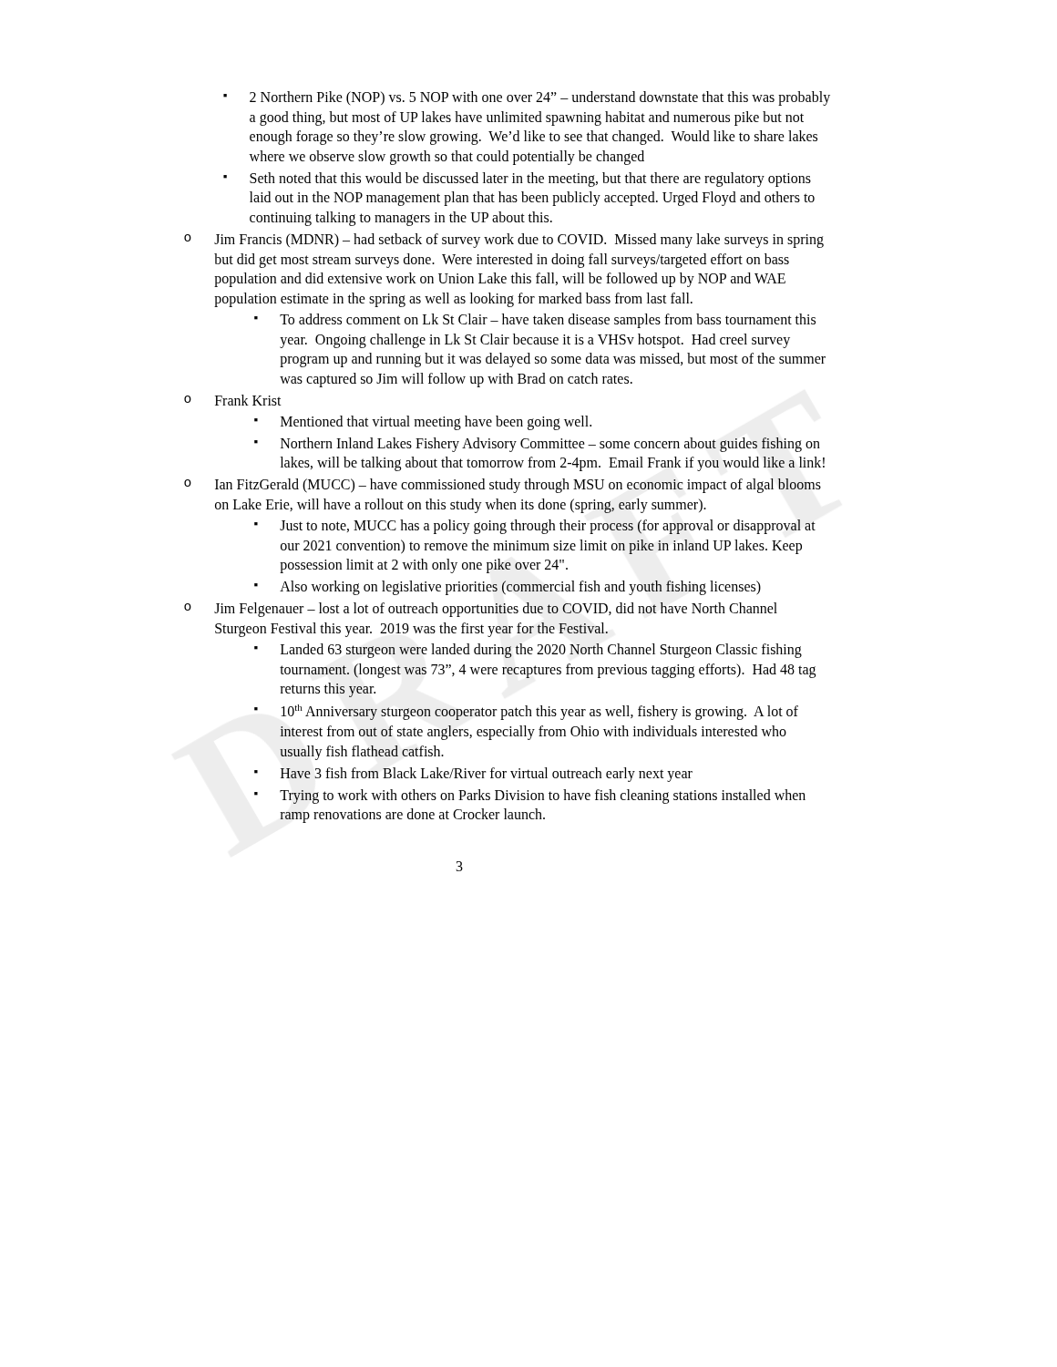DRAFT
2 Northern Pike (NOP) vs. 5 NOP with one over 24” – understand downstate that this was probably a good thing, but most of UP lakes have unlimited spawning habitat and numerous pike but not enough forage so they’re slow growing. We’d like to see that changed. Would like to share lakes where we observe slow growth so that could potentially be changed
Seth noted that this would be discussed later in the meeting, but that there are regulatory options laid out in the NOP management plan that has been publicly accepted. Urged Floyd and others to continuing talking to managers in the UP about this.
Jim Francis (MDNR) – had setback of survey work due to COVID. Missed many lake surveys in spring but did get most stream surveys done. Were interested in doing fall surveys/targeted effort on bass population and did extensive work on Union Lake this fall, will be followed up by NOP and WAE population estimate in the spring as well as looking for marked bass from last fall.
To address comment on Lk St Clair – have taken disease samples from bass tournament this year. Ongoing challenge in Lk St Clair because it is a VHSv hotspot. Had creel survey program up and running but it was delayed so some data was missed, but most of the summer was captured so Jim will follow up with Brad on catch rates.
Frank Krist
Mentioned that virtual meeting have been going well.
Northern Inland Lakes Fishery Advisory Committee – some concern about guides fishing on lakes, will be talking about that tomorrow from 2-4pm. Email Frank if you would like a link!
Ian FitzGerald (MUCC) – have commissioned study through MSU on economic impact of algal blooms on Lake Erie, will have a rollout on this study when its done (spring, early summer).
Just to note, MUCC has a policy going through their process (for approval or disapproval at our 2021 convention) to remove the minimum size limit on pike in inland UP lakes. Keep possession limit at 2 with only one pike over 24".
Also working on legislative priorities (commercial fish and youth fishing licenses)
Jim Felgenauer – lost a lot of outreach opportunities due to COVID, did not have North Channel Sturgeon Festival this year. 2019 was the first year for the Festival.
Landed 63 sturgeon were landed during the 2020 North Channel Sturgeon Classic fishing tournament. (longest was 73”, 4 were recaptures from previous tagging efforts). Had 48 tag returns this year.
10th Anniversary sturgeon cooperator patch this year as well, fishery is growing. A lot of interest from out of state anglers, especially from Ohio with individuals interested who usually fish flathead catfish.
Have 3 fish from Black Lake/River for virtual outreach early next year
Trying to work with others on Parks Division to have fish cleaning stations installed when ramp renovations are done at Crocker launch.
3